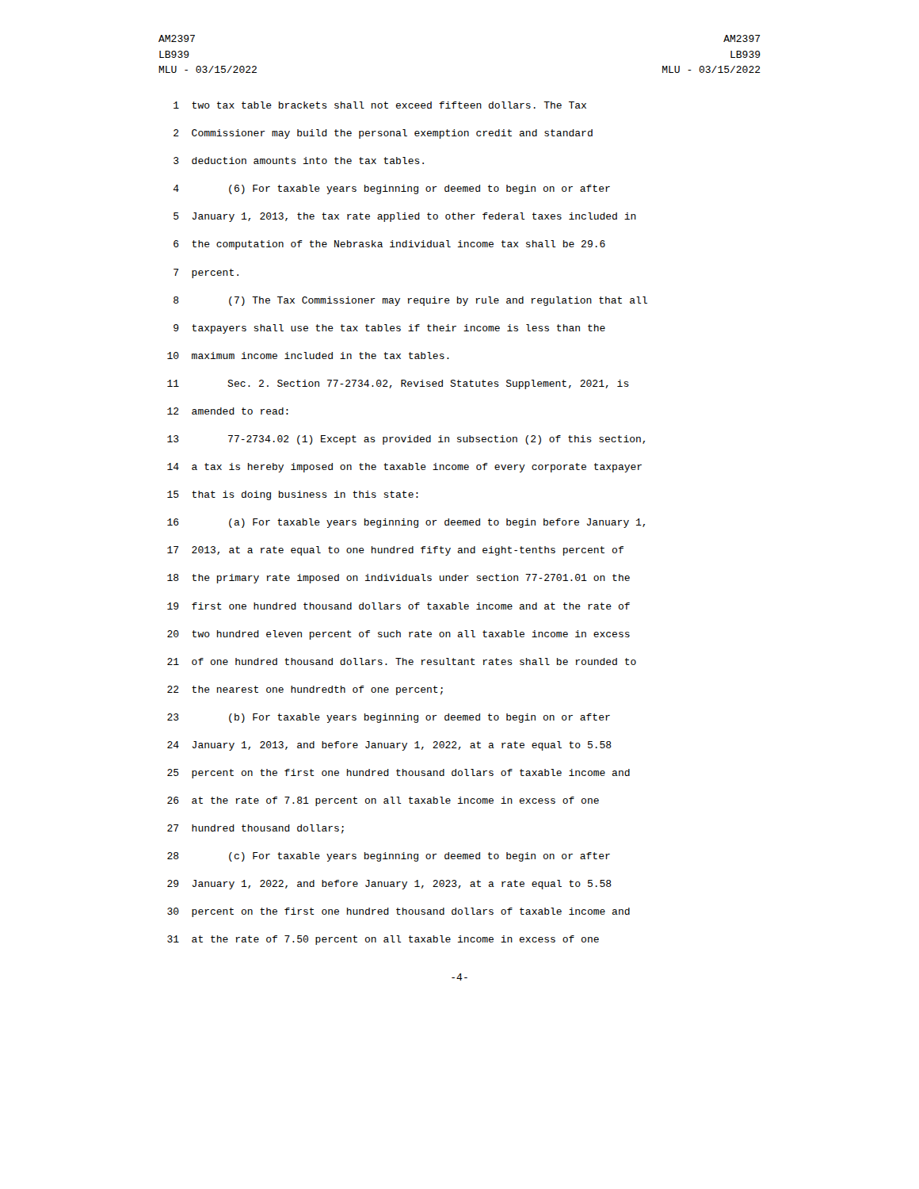AM2397 LB939 MLU - 03/15/2022
AM2397 LB939 MLU - 03/15/2022
two tax table brackets shall not exceed fifteen dollars. The Tax
Commissioner may build the personal exemption credit and standard
deduction amounts into the tax tables.
(6) For taxable years beginning or deemed to begin on or after
January 1, 2013, the tax rate applied to other federal taxes included in
the computation of the Nebraska individual income tax shall be 29.6
percent.
(7) The Tax Commissioner may require by rule and regulation that all
taxpayers shall use the tax tables if their income is less than the
maximum income included in the tax tables.
Sec. 2. Section 77-2734.02, Revised Statutes Supplement, 2021, is
amended to read:
77-2734.02 (1) Except as provided in subsection (2) of this section,
a tax is hereby imposed on the taxable income of every corporate taxpayer
that is doing business in this state:
(a) For taxable years beginning or deemed to begin before January 1,
2013, at a rate equal to one hundred fifty and eight-tenths percent of
the primary rate imposed on individuals under section 77-2701.01 on the
first one hundred thousand dollars of taxable income and at the rate of
two hundred eleven percent of such rate on all taxable income in excess
of one hundred thousand dollars. The resultant rates shall be rounded to
the nearest one hundredth of one percent;
(b) For taxable years beginning or deemed to begin on or after
January 1, 2013, and before January 1, 2022, at a rate equal to 5.58
percent on the first one hundred thousand dollars of taxable income and
at the rate of 7.81 percent on all taxable income in excess of one
hundred thousand dollars;
(c) For taxable years beginning or deemed to begin on or after
January 1, 2022, and before January 1, 2023, at a rate equal to 5.58
percent on the first one hundred thousand dollars of taxable income and
at the rate of 7.50 percent on all taxable income in excess of one
-4-